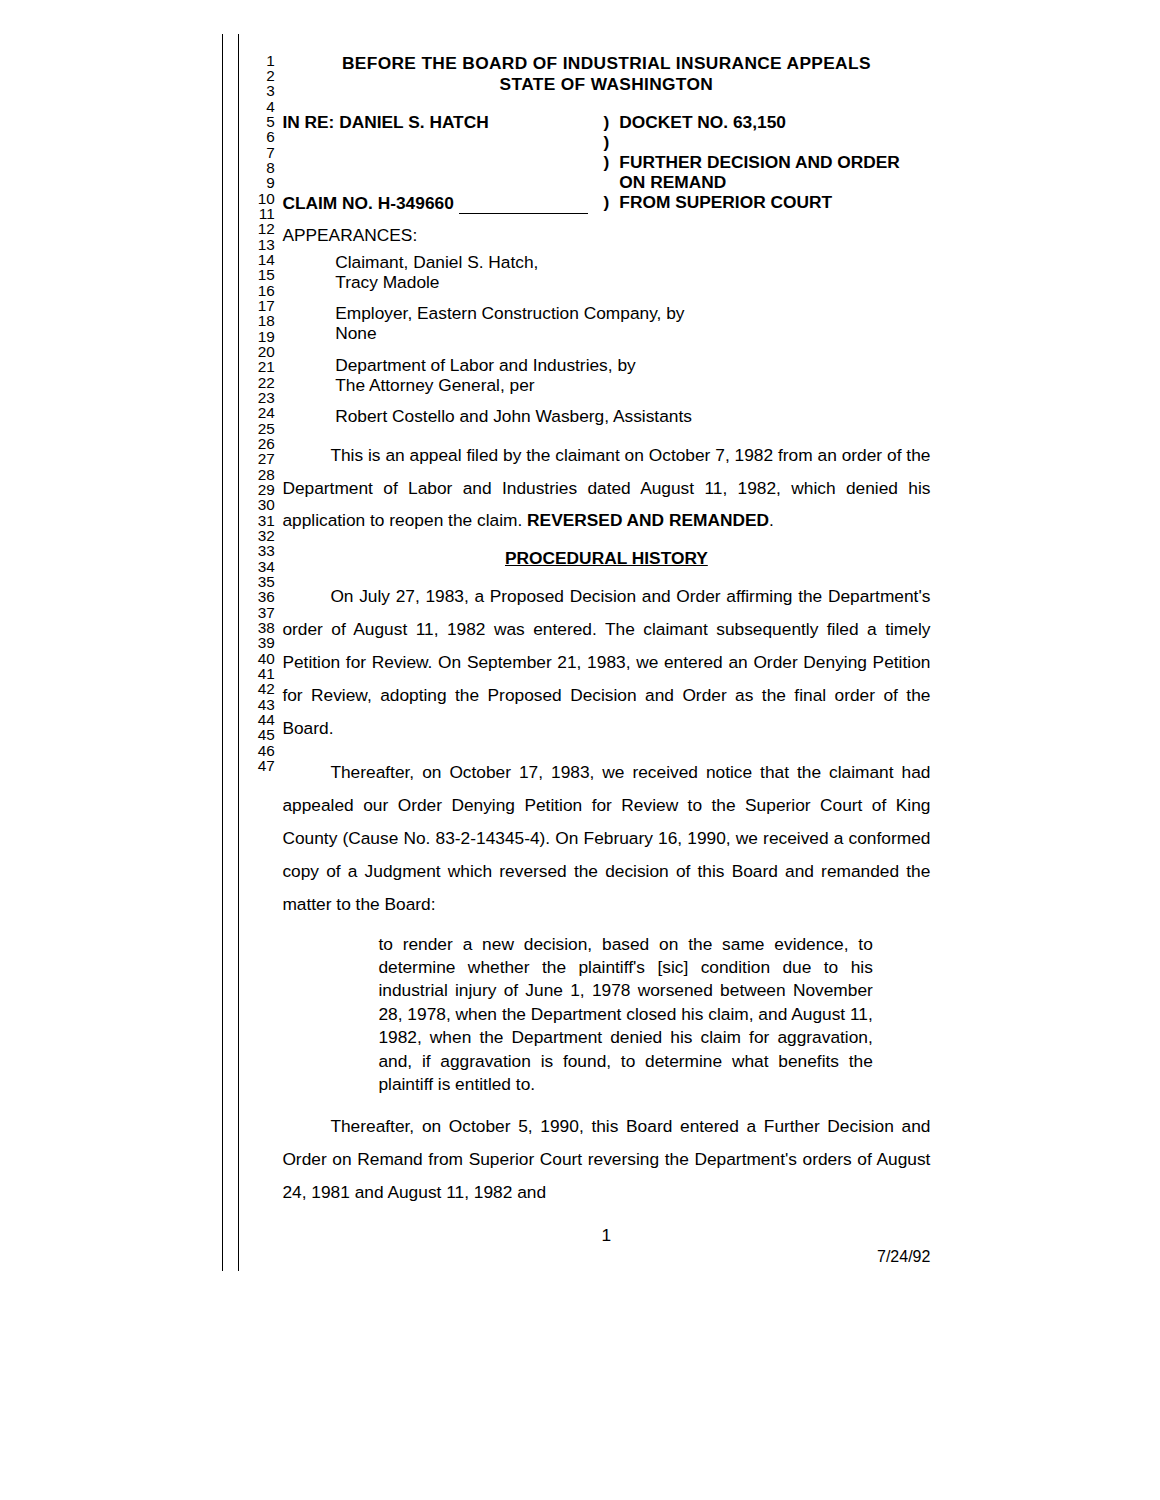12345 678910 1112131415 1617181920 2122232425 2627282930 3132333435 3637383940 4142434445 4647
BEFORE THE BOARD OF INDUSTRIAL INSURANCE APPEALS
STATE OF WASHINGTON
| IN RE: DANIEL S. HATCH | ) | DOCKET NO. 63,150 |
| | ) | |
| | ) | FURTHER DECISION AND ORDER ON REMAND |
| CLAIM NO. H-349660 | ) | FROM SUPERIOR COURT |
APPEARANCES:
Claimant, Daniel S. Hatch,
Tracy Madole
Employer, Eastern Construction Company, by
None
Department of Labor and Industries, by
The Attorney General, per
Robert Costello and John Wasberg, Assistants
This is an appeal filed by the claimant on October 7, 1982 from an order of the Department of Labor and Industries dated August 11, 1982, which denied his application to reopen the claim. REVERSED AND REMANDED.
PROCEDURAL HISTORY
On July 27, 1983, a Proposed Decision and Order affirming the Department's order of August 11, 1982 was entered. The claimant subsequently filed a timely Petition for Review. On September 21, 1983, we entered an Order Denying Petition for Review, adopting the Proposed Decision and Order as the final order of the Board.
Thereafter, on October 17, 1983, we received notice that the claimant had appealed our Order Denying Petition for Review to the Superior Court of King County (Cause No. 83-2-14345-4). On February 16, 1990, we received a conformed copy of a Judgment which reversed the decision of this Board and remanded the matter to the Board:
to render a new decision, based on the same evidence, to determine whether the plaintiff's [sic] condition due to his industrial injury of June 1, 1978 worsened between November 28, 1978, when the Department closed his claim, and August 11, 1982, when the Department denied his claim for aggravation, and, if aggravation is found, to determine what benefits the plaintiff is entitled to.
Thereafter, on October 5, 1990, this Board entered a Further Decision and Order on Remand from Superior Court reversing the Department's orders of August 24, 1981 and August 11, 1982 and
1
7/24/92